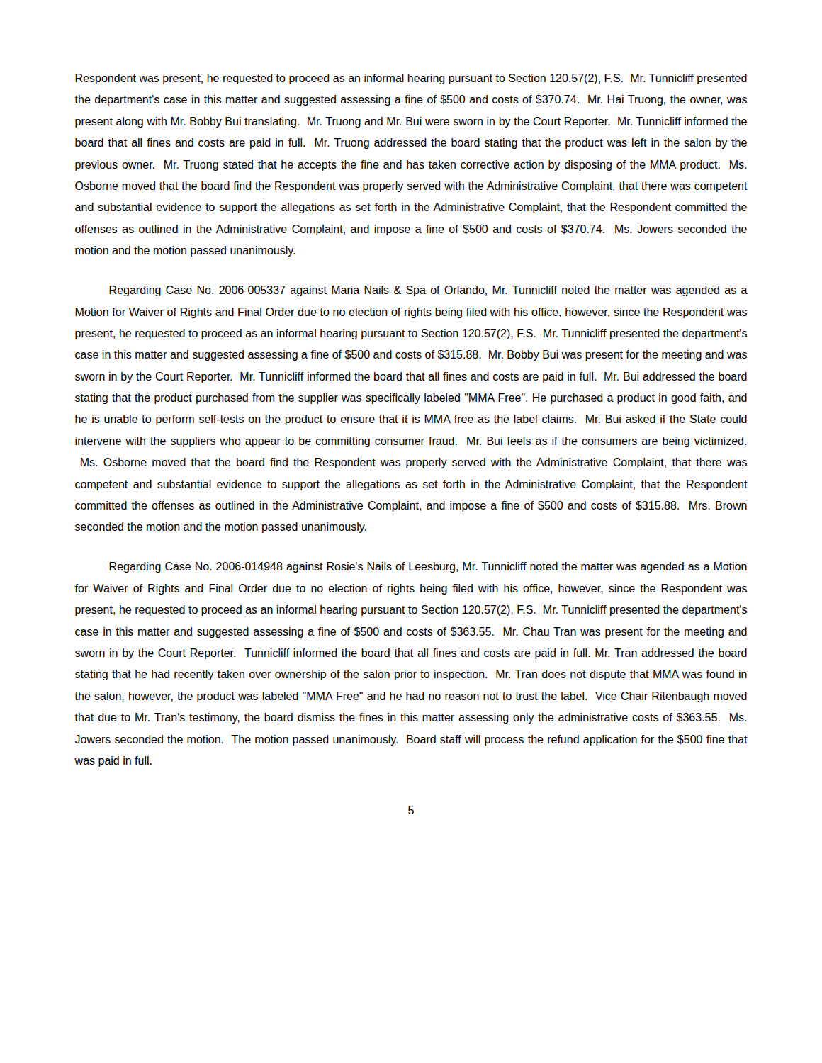Respondent was present, he requested to proceed as an informal hearing pursuant to Section 120.57(2), F.S. Mr. Tunnicliff presented the department's case in this matter and suggested assessing a fine of $500 and costs of $370.74. Mr. Hai Truong, the owner, was present along with Mr. Bobby Bui translating. Mr. Truong and Mr. Bui were sworn in by the Court Reporter. Mr. Tunnicliff informed the board that all fines and costs are paid in full. Mr. Truong addressed the board stating that the product was left in the salon by the previous owner. Mr. Truong stated that he accepts the fine and has taken corrective action by disposing of the MMA product. Ms. Osborne moved that the board find the Respondent was properly served with the Administrative Complaint, that there was competent and substantial evidence to support the allegations as set forth in the Administrative Complaint, that the Respondent committed the offenses as outlined in the Administrative Complaint, and impose a fine of $500 and costs of $370.74. Ms. Jowers seconded the motion and the motion passed unanimously.
Regarding Case No. 2006-005337 against Maria Nails & Spa of Orlando, Mr. Tunnicliff noted the matter was agended as a Motion for Waiver of Rights and Final Order due to no election of rights being filed with his office, however, since the Respondent was present, he requested to proceed as an informal hearing pursuant to Section 120.57(2), F.S. Mr. Tunnicliff presented the department's case in this matter and suggested assessing a fine of $500 and costs of $315.88. Mr. Bobby Bui was present for the meeting and was sworn in by the Court Reporter. Mr. Tunnicliff informed the board that all fines and costs are paid in full. Mr. Bui addressed the board stating that the product purchased from the supplier was specifically labeled "MMA Free". He purchased a product in good faith, and he is unable to perform self-tests on the product to ensure that it is MMA free as the label claims. Mr. Bui asked if the State could intervene with the suppliers who appear to be committing consumer fraud. Mr. Bui feels as if the consumers are being victimized. Ms. Osborne moved that the board find the Respondent was properly served with the Administrative Complaint, that there was competent and substantial evidence to support the allegations as set forth in the Administrative Complaint, that the Respondent committed the offenses as outlined in the Administrative Complaint, and impose a fine of $500 and costs of $315.88. Mrs. Brown seconded the motion and the motion passed unanimously.
Regarding Case No. 2006-014948 against Rosie's Nails of Leesburg, Mr. Tunnicliff noted the matter was agended as a Motion for Waiver of Rights and Final Order due to no election of rights being filed with his office, however, since the Respondent was present, he requested to proceed as an informal hearing pursuant to Section 120.57(2), F.S. Mr. Tunnicliff presented the department's case in this matter and suggested assessing a fine of $500 and costs of $363.55. Mr. Chau Tran was present for the meeting and sworn in by the Court Reporter. Tunnicliff informed the board that all fines and costs are paid in full. Mr. Tran addressed the board stating that he had recently taken over ownership of the salon prior to inspection. Mr. Tran does not dispute that MMA was found in the salon, however, the product was labeled "MMA Free" and he had no reason not to trust the label. Vice Chair Ritenbaugh moved that due to Mr. Tran's testimony, the board dismiss the fines in this matter assessing only the administrative costs of $363.55. Ms. Jowers seconded the motion. The motion passed unanimously. Board staff will process the refund application for the $500 fine that was paid in full.
5